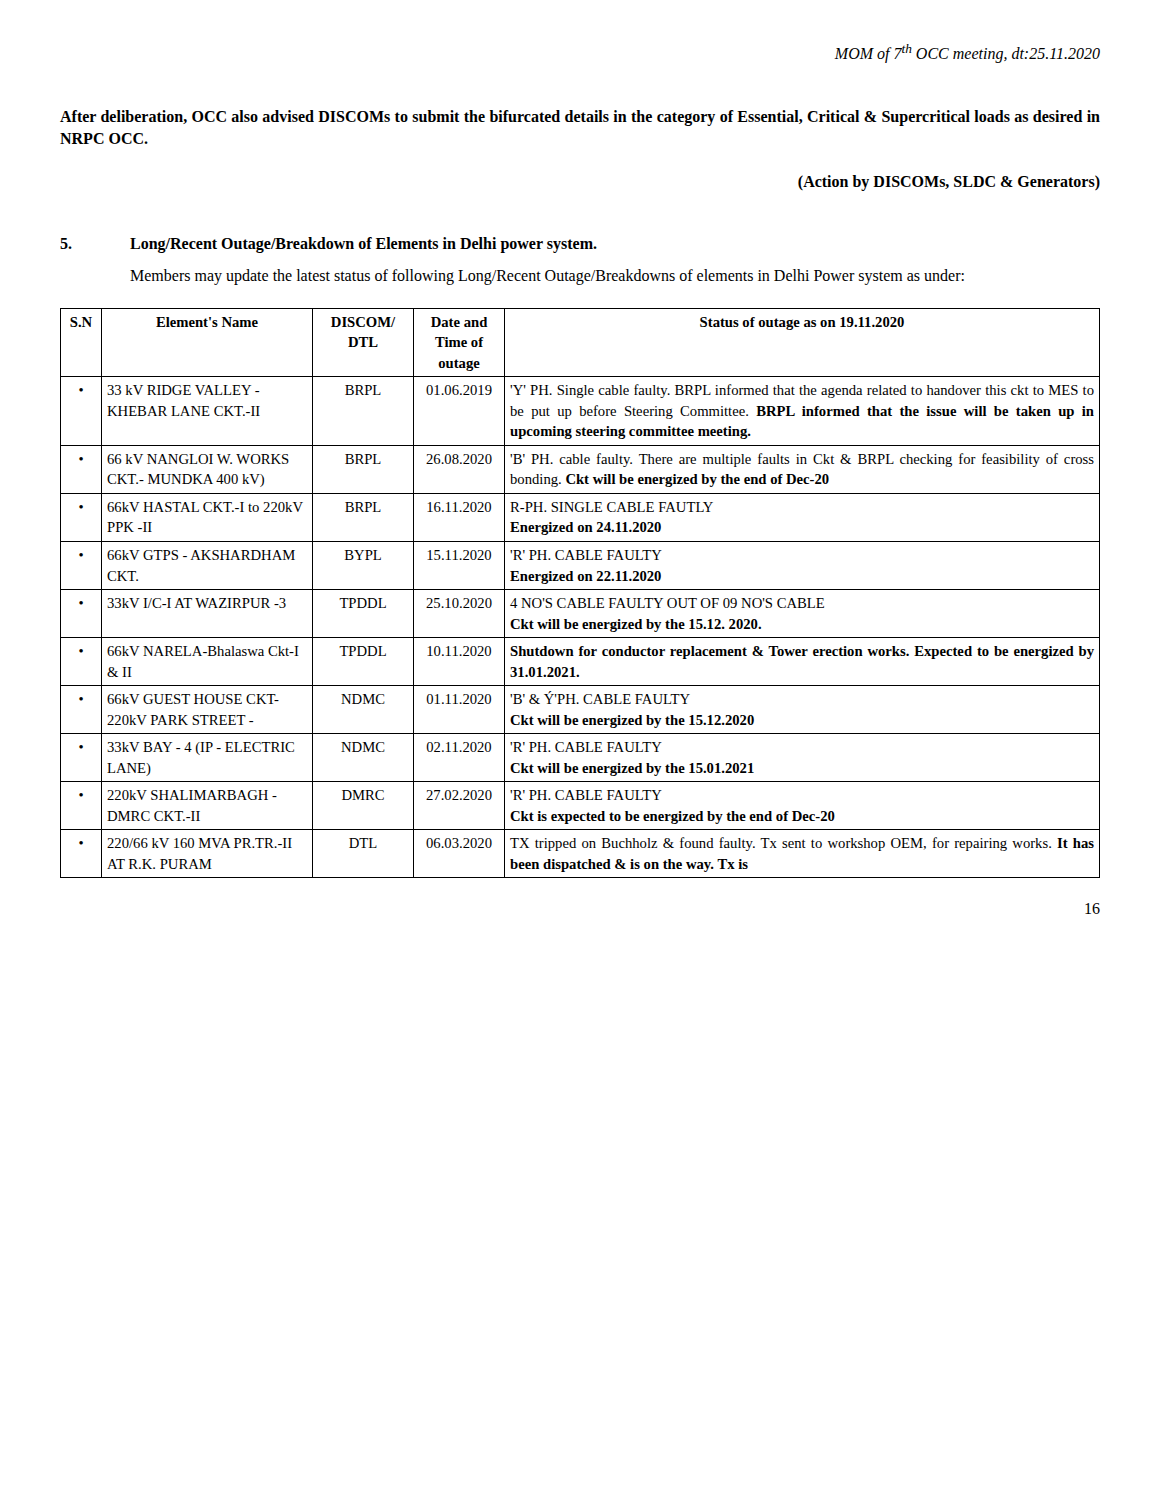MOM of 7th OCC meeting, dt:25.11.2020
After deliberation, OCC also advised DISCOMs to submit the bifurcated details in the category of Essential, Critical & Supercritical loads as desired in NRPC OCC.
(Action by DISCOMs, SLDC & Generators)
5. Long/Recent Outage/Breakdown of Elements in Delhi power system.
Members may update the latest status of following Long/Recent Outage/Breakdowns of elements in Delhi Power system as under:
| S.N | Element's Name | DISCOM/ DTL | Date and Time of outage | Status of outage as on 19.11.2020 |
| --- | --- | --- | --- | --- |
| • | 33 kV RIDGE VALLEY - KHEBAR LANE CKT.-II | BRPL | 01.06.2019 | 'Y' PH. Single cable faulty. BRPL informed that the agenda related to handover this ckt to MES to be put up before Steering Committee. BRPL informed that the issue will be taken up in upcoming steering committee meeting. |
| • | 66 kV NANGLOI W. WORKS CKT.- MUNDKA 400 kV) | BRPL | 26.08.2020 | 'B' PH. cable faulty. There are multiple faults in Ckt & BRPL checking for feasibility of cross bonding. Ckt will be energized by the end of Dec-20 |
| • | 66kV HASTAL CKT.-I to 220kV PPK -II | BRPL | 16.11.2020 | R-PH. SINGLE CABLE FAUTLY Energized on 24.11.2020 |
| • | 66kV GTPS - AKSHARDHAM CKT. | BYPL | 15.11.2020 | 'R' PH. CABLE FAULTY Energized on 22.11.2020 |
| • | 33kV I/C-I AT WAZIRPUR -3 | TPDDL | 25.10.2020 | 4 NO'S CABLE FAULTY OUT OF 09 NO'S CABLE Ckt will be energized by the 15.12. 2020. |
| • | 66kV NARELA-Bhalaswa Ckt-I & II | TPDDL | 10.11.2020 | Shutdown for conductor replacement & Tower erection works. Expected to be energized by 31.01.2021. |
| • | 66kV GUEST HOUSE CKT- 220kV PARK STREET - | NDMC | 01.11.2020 | 'B' & Ý'PH. CABLE FAULTY Ckt will be energized by the 15.12.2020 |
| • | 33kV BAY - 4 (IP - ELECTRIC LANE) | NDMC | 02.11.2020 | 'R' PH. CABLE FAULTY Ckt will be energized by the 15.01.2021 |
| • | 220kV SHALIMARBAGH - DMRC CKT.-II | DMRC | 27.02.2020 | 'R' PH. CABLE FAULTY Ckt is expected to be energized by the end of Dec-20 |
| • | 220/66 kV 160 MVA PR.TR.-II AT R.K. PURAM | DTL | 06.03.2020 | TX tripped on Buchholz & found faulty. Tx sent to workshop OEM, for repairing works. It has been dispatched & is on the way. Tx is |
16